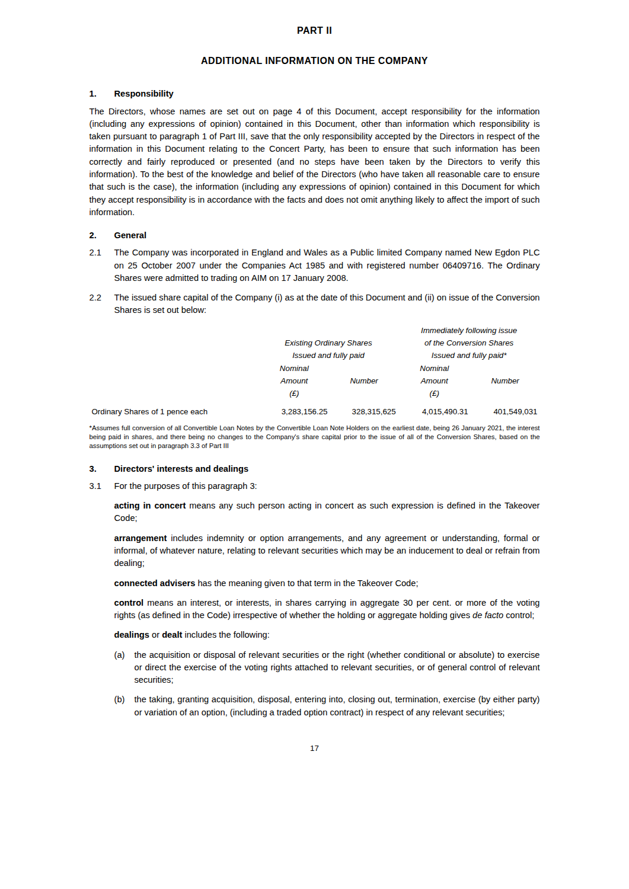PART II
ADDITIONAL INFORMATION ON THE COMPANY
1. Responsibility
The Directors, whose names are set out on page 4 of this Document, accept responsibility for the information (including any expressions of opinion) contained in this Document, other than information which responsibility is taken pursuant to paragraph 1 of Part III, save that the only responsibility accepted by the Directors in respect of the information in this Document relating to the Concert Party, has been to ensure that such information has been correctly and fairly reproduced or presented (and no steps have been taken by the Directors to verify this information). To the best of the knowledge and belief of the Directors (who have taken all reasonable care to ensure that such is the case), the information (including any expressions of opinion) contained in this Document for which they accept responsibility is in accordance with the facts and does not omit anything likely to affect the import of such information.
2. General
2.1 The Company was incorporated in England and Wales as a Public limited Company named New Egdon PLC on 25 October 2007 under the Companies Act 1985 and with registered number 06409716. The Ordinary Shares were admitted to trading on AIM on 17 January 2008.
2.2 The issued share capital of the Company (i) as at the date of this Document and (ii) on issue of the Conversion Shares is set out below:
| | | Immediately following issue |
| | Existing Ordinary Shares | of the Conversion Shares |
| | Issued and fully paid | Issued and fully paid* |
| | Nominal | | Nominal | |
| | Amount | Number | Amount | Number |
| | (£) | | (£) | |
| Ordinary Shares of 1 pence each | 3,283,156.25 | 328,315,625 | 4,015,490.31 | 401,549,031 |
*Assumes full conversion of all Convertible Loan Notes by the Convertible Loan Note Holders on the earliest date, being 26 January 2021, the interest being paid in shares, and there being no changes to the Company's share capital prior to the issue of all of the Conversion Shares, based on the assumptions set out in paragraph 3.3 of Part III
3. Directors' interests and dealings
3.1 For the purposes of this paragraph 3:
acting in concert means any such person acting in concert as such expression is defined in the Takeover Code;
arrangement includes indemnity or option arrangements, and any agreement or understanding, formal or informal, of whatever nature, relating to relevant securities which may be an inducement to deal or refrain from dealing;
connected advisers has the meaning given to that term in the Takeover Code;
control means an interest, or interests, in shares carrying in aggregate 30 per cent. or more of the voting rights (as defined in the Code) irrespective of whether the holding or aggregate holding gives de facto control;
dealings or dealt includes the following:
(a) the acquisition or disposal of relevant securities or the right (whether conditional or absolute) to exercise or direct the exercise of the voting rights attached to relevant securities, or of general control of relevant securities;
(b) the taking, granting acquisition, disposal, entering into, closing out, termination, exercise (by either party) or variation of an option, (including a traded option contract) in respect of any relevant securities;
17